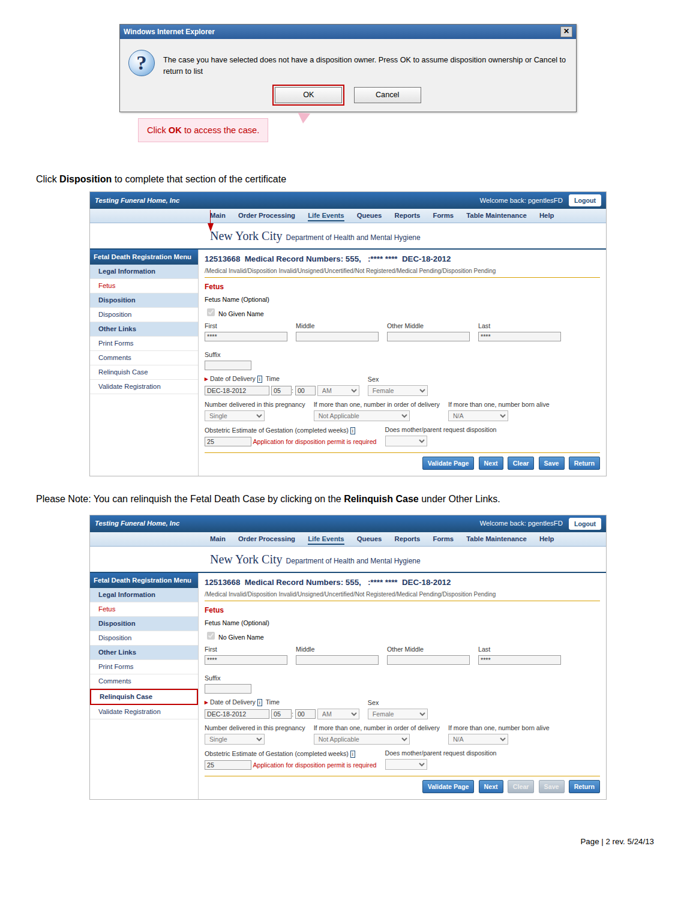Windows Internet Explorer ✕
?
The case you have selected does not have a disposition owner. Press OK to assume disposition ownership or Cancel to return to list
OK Cancel
Click OK to access the case.
Click Disposition to complete that section of the certificate
Testing Funeral Home, Inc Welcome back: pgentlesFD Logout
Main Order Processing Life Events Queues Reports Forms Table Maintenance Help
New York City Department of Health and Mental Hygiene
Fetal Death Registration Menu
Legal Information
Fetus
Disposition
Disposition
Other Links
Print Forms
Comments
Relinquish Case
Validate Registration
12513668 Medical Record Numbers: 555, :**** **** DEC-18-2012
/Medical Invalid/Disposition Invalid/Unsigned/Uncertified/Not Registered/Medical Pending/Disposition Pending
Fetus
Fetus Name (Optional)
No Given Name
First
Middle
Other Middle
Last
Suffix
▸ Date of Delivery i Time : AM
Sex Female
Number delivered in this pregnancy Single
If more than one, number in order of delivery Not Applicable
If more than one, number born alive N/A
Obstetric Estimate of Gestation (completed weeks) i Application for disposition permit is required
Does mother/parent request disposition
Validate Page Next Clear Save Return
Please Note: You can relinquish the Fetal Death Case by clicking on the Relinquish Case under Other Links.
Testing Funeral Home, Inc Welcome back: pgentlesFD Logout
Main Order Processing Life Events Queues Reports Forms Table Maintenance Help
New York City Department of Health and Mental Hygiene
Fetal Death Registration Menu
Legal Information
Fetus
Disposition
Disposition
Other Links
Print Forms
Comments
Relinquish Case
Validate Registration
12513668 Medical Record Numbers: 555, :**** **** DEC-18-2012
/Medical Invalid/Disposition Invalid/Unsigned/Uncertified/Not Registered/Medical Pending/Disposition Pending
Fetus
Fetus Name (Optional)
No Given Name
First
Middle
Other Middle
Last
Suffix
▸ Date of Delivery i Time : AM
Sex Female
Number delivered in this pregnancy Single
If more than one, number in order of delivery Not Applicable
If more than one, number born alive N/A
Obstetric Estimate of Gestation (completed weeks) i Application for disposition permit is required
Does mother/parent request disposition
Validate Page Next Clear Save Return
Page | 2 rev. 5/24/13